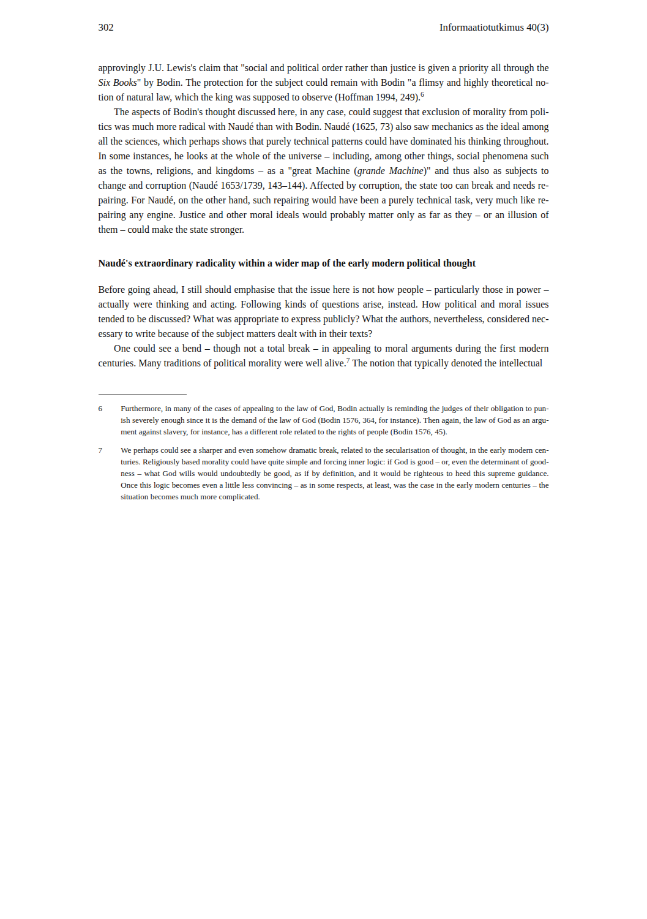302 Informaatiotutkimus 40(3)
approvingly J.U. Lewis's claim that "social and political order rather than justice is given a priority all through the Six Books" by Bodin. The protection for the subject could remain with Bodin "a flimsy and highly theoretical notion of natural law, which the king was supposed to observe (Hoffman 1994, 249).6
The aspects of Bodin's thought discussed here, in any case, could suggest that exclusion of morality from politics was much more radical with Naudé than with Bodin. Naudé (1625, 73) also saw mechanics as the ideal among all the sciences, which perhaps shows that purely technical patterns could have dominated his thinking throughout. In some instances, he looks at the whole of the universe – including, among other things, social phenomena such as the towns, religions, and kingdoms – as a "great Machine (grande Machine)" and thus also as subjects to change and corruption (Naudé 1653/1739, 143–144). Affected by corruption, the state too can break and needs repairing. For Naudé, on the other hand, such repairing would have been a purely technical task, very much like repairing any engine. Justice and other moral ideals would probably matter only as far as they – or an illusion of them – could make the state stronger.
Naudé's extraordinary radicality within a wider map of the early modern political thought
Before going ahead, I still should emphasise that the issue here is not how people – particularly those in power – actually were thinking and acting. Following kinds of questions arise, instead. How political and moral issues tended to be discussed? What was appropriate to express publicly? What the authors, nevertheless, considered necessary to write because of the subject matters dealt with in their texts?
One could see a bend – though not a total break – in appealing to moral arguments during the first modern centuries. Many traditions of political morality were well alive.7 The notion that typically denoted the intellectual
6 Furthermore, in many of the cases of appealing to the law of God, Bodin actually is reminding the judges of their obligation to punish severely enough since it is the demand of the law of God (Bodin 1576, 364, for instance). Then again, the law of God as an argument against slavery, for instance, has a different role related to the rights of people (Bodin 1576, 45).
7 We perhaps could see a sharper and even somehow dramatic break, related to the secularisation of thought, in the early modern centuries. Religiously based morality could have quite simple and forcing inner logic: if God is good – or, even the determinant of goodness – what God wills would undoubtedly be good, as if by definition, and it would be righteous to heed this supreme guidance. Once this logic becomes even a little less convincing – as in some respects, at least, was the case in the early modern centuries – the situation becomes much more complicated.